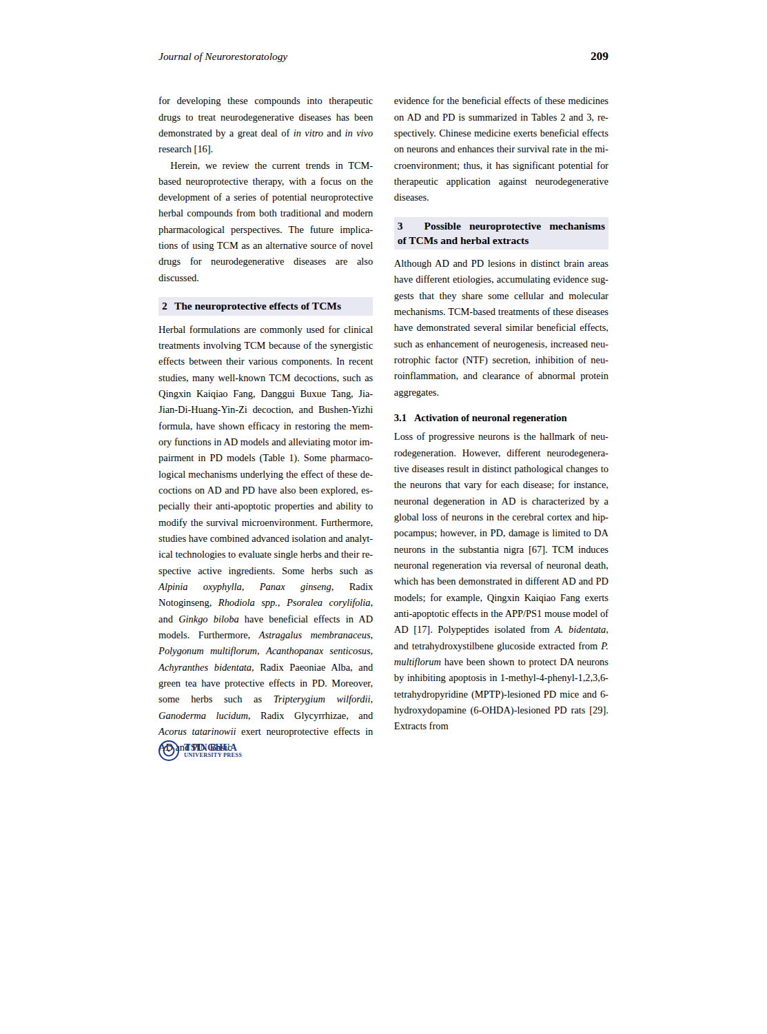Journal of Neurorestoratology
209
for developing these compounds into therapeutic drugs to treat neurodegenerative diseases has been demonstrated by a great deal of in vitro and in vivo research [16].
Herein, we review the current trends in TCM-based neuroprotective therapy, with a focus on the development of a series of potential neuroprotective herbal compounds from both traditional and modern pharmacological perspectives. The future implications of using TCM as an alternative source of novel drugs for neurodegenerative diseases are also discussed.
2 The neuroprotective effects of TCMs
Herbal formulations are commonly used for clinical treatments involving TCM because of the synergistic effects between their various components. In recent studies, many well-known TCM decoctions, such as Qingxin Kaiqiao Fang, Danggui Buxue Tang, Jia-Jian-Di-Huang-Yin-Zi decoction, and Bushen-Yizhi formula, have shown efficacy in restoring the memory functions in AD models and alleviating motor impairment in PD models (Table 1). Some pharmacological mechanisms underlying the effect of these decoctions on AD and PD have also been explored, especially their anti-apoptotic properties and ability to modify the survival microenvironment. Furthermore, studies have combined advanced isolation and analytical technologies to evaluate single herbs and their respective active ingredients. Some herbs such as Alpinia oxyphylla, Panax ginseng, Radix Notoginseng, Rhodiola spp., Psoralea corylifolia, and Ginkgo biloba have beneficial effects in AD models. Furthermore, Astragalus membranaceus, Polygonum multiflorum, Acanthopanax senticosus, Achyranthes bidentata, Radix Paeoniae Alba, and green tea have protective effects in PD. Moreover, some herbs such as Tripterygium wilfordii, Ganoderma lucidum, Radix Glycyrrhizae, and Acorus tatarinowii exert neuroprotective effects in AD and PD. Basic
evidence for the beneficial effects of these medicines on AD and PD is summarized in Tables 2 and 3, respectively. Chinese medicine exerts beneficial effects on neurons and enhances their survival rate in the microenvironment; thus, it has significant potential for therapeutic application against neurodegenerative diseases.
3 Possible neuroprotective mechanisms of TCMs and herbal extracts
Although AD and PD lesions in distinct brain areas have different etiologies, accumulating evidence suggests that they share some cellular and molecular mechanisms. TCM-based treatments of these diseases have demonstrated several similar beneficial effects, such as enhancement of neurogenesis, increased neurotrophic factor (NTF) secretion, inhibition of neuroinflammation, and clearance of abnormal protein aggregates.
3.1 Activation of neuronal regeneration
Loss of progressive neurons is the hallmark of neurodegeneration. However, different neurodegenerative diseases result in distinct pathological changes to the neurons that vary for each disease; for instance, neuronal degeneration in AD is characterized by a global loss of neurons in the cerebral cortex and hippocampus; however, in PD, damage is limited to DA neurons in the substantia nigra [67]. TCM induces neuronal regeneration via reversal of neuronal death, which has been demonstrated in different AD and PD models; for example, Qingxin Kaiqiao Fang exerts anti-apoptotic effects in the APP/PS1 mouse model of AD [17]. Polypeptides isolated from A. bidentata, and tetrahydroxystilbene glucoside extracted from P. multiflorum have been shown to protect DA neurons by inhibiting apoptosis in 1-methyl-4-phenyl-1,2,3,6-tetrahydropyridine (MPTP)-lesioned PD mice and 6-hydroxydopamine (6-OHDA)-lesioned PD rats [29]. Extracts from
TSINGHUA
UNIVERSITY PRESS